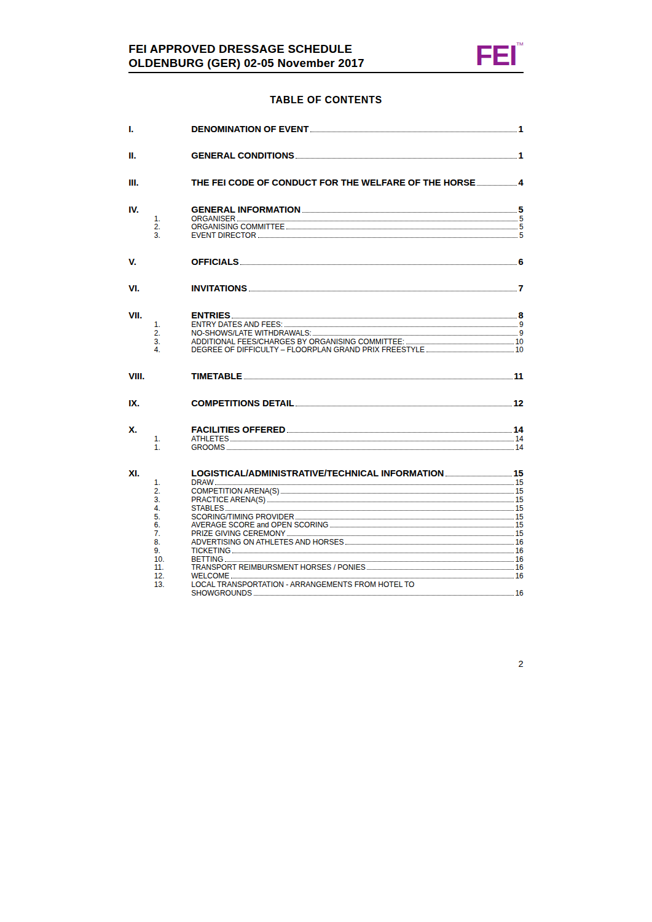FEI APPROVED DRESSAGE SCHEDULE
OLDENBURG (GER) 02-05 November 2017
FEI TM
TABLE OF CONTENTS
| I. | DENOMINATION OF EVENT 1 |
| II. | GENERAL CONDITIONS 1 |
| III. | THE FEI CODE OF CONDUCT FOR THE WELFARE OF THE HORSE 4 |
| IV. | GENERAL INFORMATION 5 |
| 1. | ORGANISER 5 |
| 2. | ORGANISING COMMITTEE 5 |
| 3. | EVENT DIRECTOR 5 |
| V. | OFFICIALS 6 |
| VI. | INVITATIONS 7 |
| VII. | ENTRIES 8 |
| 1. | ENTRY DATES AND FEES: 9 |
| 2. | NO-SHOWS/LATE WITHDRAWALS: 9 |
| 3. | ADDITIONAL FEES/CHARGES BY ORGANISING COMMITTEE: 10 |
| 4. | DEGREE OF DIFFICULTY – FLOORPLAN GRAND PRIX FREESTYLE 10 |
| VIII. | TIMETABLE 11 |
| IX. | COMPETITIONS DETAIL 12 |
| X. | FACILITIES OFFERED 14 |
| 1. | ATHLETES 14 |
| 1. | GROOMS 14 |
| XI. | LOGISTICAL/ADMINISTRATIVE/TECHNICAL INFORMATION 15 |
| 1. | DRAW 15 |
| 2. | COMPETITION ARENA(S) 15 |
| 3. | PRACTICE ARENA(S) 15 |
| 4. | STABLES 15 |
| 5. | SCORING/TIMING PROVIDER 15 |
| 6. | AVERAGE SCORE and OPEN SCORING 15 |
| 7. | PRIZE GIVING CEREMONY 15 |
| 8. | ADVERTISING ON ATHLETES AND HORSES 16 |
| 9. | TICKETING 16 |
| 10. | BETTING 16 |
| 11. | TRANSPORT REIMBURSMENT HORSES / PONIES 16 |
| 12. | WELCOME 16 |
| 13. | LOCAL TRANSPORTATION - ARRANGEMENTS FROM HOTEL TO SHOWGROUNDS 16 |
2